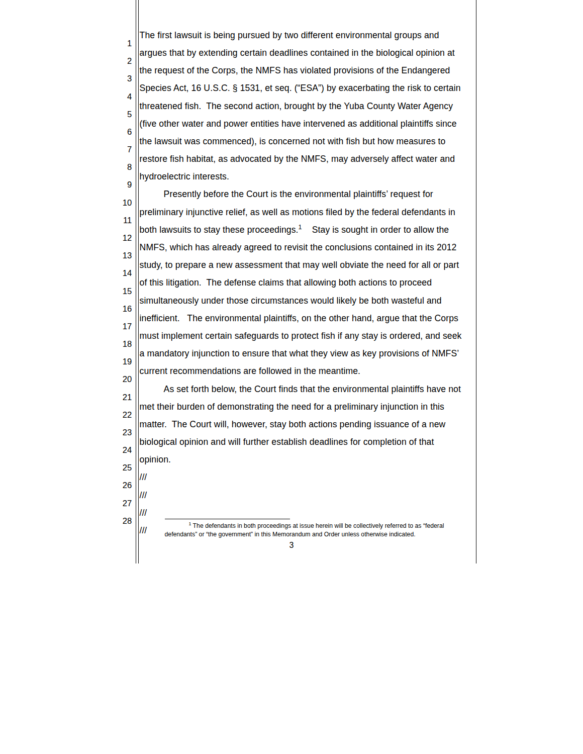1
2
3
4
5
6
7
8
9
10
11
12
13
14
15
16
17
18
19
20
21
22
23
24
25
26
27
28
The first lawsuit is being pursued by two different environmental groups and argues that by extending certain deadlines contained in the biological opinion at the request of the Corps, the NMFS has violated provisions of the Endangered Species Act, 16 U.S.C. § 1531, et seq. (“ESA”) by exacerbating the risk to certain threatened fish. The second action, brought by the Yuba County Water Agency (five other water and power entities have intervened as additional plaintiffs since the lawsuit was commenced), is concerned not with fish but how measures to restore fish habitat, as advocated by the NMFS, may adversely affect water and hydroelectric interests.
Presently before the Court is the environmental plaintiffs’ request for preliminary injunctive relief, as well as motions filed by the federal defendants in both lawsuits to stay these proceedings.1 Stay is sought in order to allow the NMFS, which has already agreed to revisit the conclusions contained in its 2012 study, to prepare a new assessment that may well obviate the need for all or part of this litigation. The defense claims that allowing both actions to proceed simultaneously under those circumstances would likely be both wasteful and inefficient. The environmental plaintiffs, on the other hand, argue that the Corps must implement certain safeguards to protect fish if any stay is ordered, and seek a mandatory injunction to ensure that what they view as key provisions of NMFS’ current recommendations are followed in the meantime.
As set forth below, the Court finds that the environmental plaintiffs have not met their burden of demonstrating the need for a preliminary injunction in this matter. The Court will, however, stay both actions pending issuance of a new biological opinion and will further establish deadlines for completion of that opinion.
///
///
///
///
1 The defendants in both proceedings at issue herein will be collectively referred to as “federal defendants” or “the government” in this Memorandum and Order unless otherwise indicated.
3